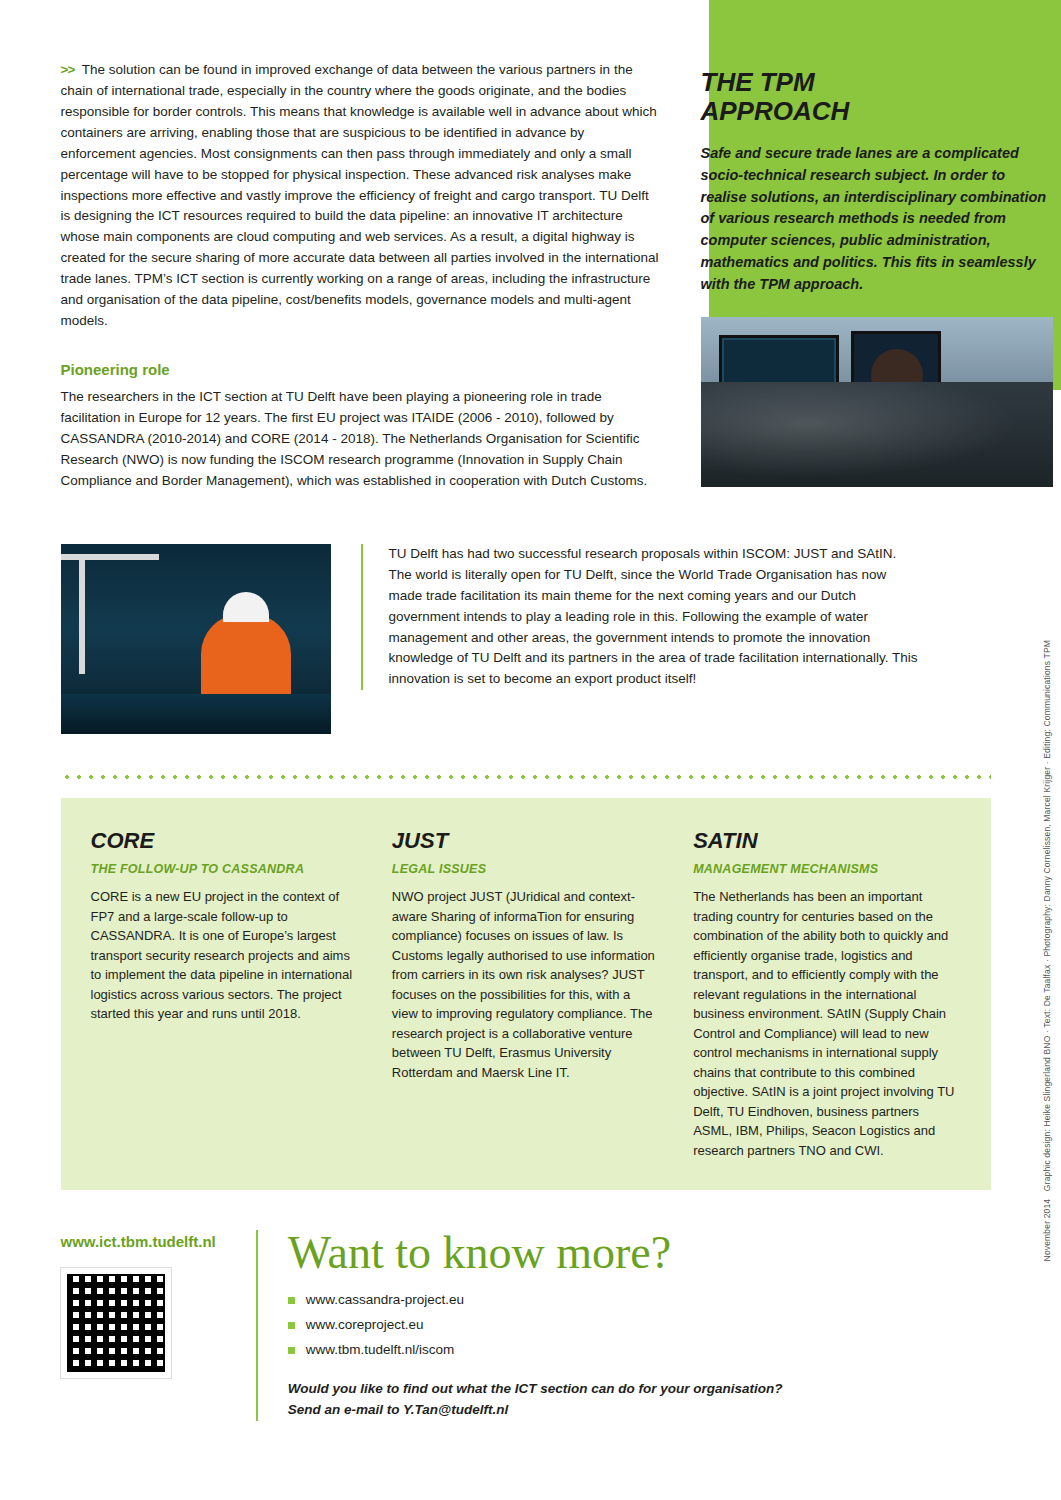November 2014 Graphic design: Heike Slingerland BNO · Text: De Taalfax · Photography: Danny Cornelissen, Marcel Krijger · Editing: Communications TPM
>> The solution can be found in improved exchange of data between the various partners in the chain of international trade, especially in the country where the goods originate, and the bodies responsible for border controls. This means that knowledge is available well in advance about which containers are arriving, enabling those that are suspicious to be identified in advance by enforcement agencies. Most consignments can then pass through immediately and only a small percentage will have to be stopped for physical inspection. These advanced risk analyses make inspections more effective and vastly improve the efficiency of freight and cargo transport. TU Delft is designing the ICT resources required to build the data pipeline: an innovative IT architecture whose main components are cloud computing and web services. As a result, a digital highway is created for the secure sharing of more accurate data between all parties involved in the international trade lanes. TPM’s ICT section is currently working on a range of areas, including the infrastructure and organisation of the data pipeline, cost/benefits models, governance models and multi-agent models.
Pioneering role
The researchers in the ICT section at TU Delft have been playing a pioneering role in trade facilitation in Europe for 12 years. The first EU project was ITAIDE (2006 - 2010), followed by CASSANDRA (2010-2014) and CORE (2014 - 2018). The Netherlands Organisation for Scientific Research (NWO) is now funding the ISCOM research programme (Innovation in Supply Chain Compliance and Border Management), which was established in cooperation with Dutch Customs.
THE TPM
APPROACH
Safe and secure trade lanes are a complicated socio-technical research subject. In order to realise solutions, an interdisciplinary combination of various research methods is needed from computer sciences, public administration, mathematics and politics. This fits in seamlessly with the TPM approach.
TU Delft has had two successful research proposals within ISCOM: JUST and SAtIN. The world is literally open for TU Delft, since the World Trade Organisation has now made trade facilitation its main theme for the next coming years and our Dutch government intends to play a leading role in this. Following the example of water management and other areas, the government intends to promote the innovation knowledge of TU Delft and its partners in the area of trade facilitation internationally. This innovation is set to become an export product itself!
CORE
The follow-up to CASSANDRA
CORE is a new EU project in the context of FP7 and a large-scale follow-up to CASSANDRA. It is one of Europe’s largest transport security research projects and aims to implement the data pipeline in international logistics across various sectors. The project started this year and runs until 2018.
JUST
Legal issues
NWO project JUST (JUridical and context-aware Sharing of informaTion for ensuring compliance) focuses on issues of law. Is Customs legally authorised to use information from carriers in its own risk analyses? JUST focuses on the possibilities for this, with a view to improving regulatory compliance. The research project is a collaborative venture between TU Delft, Erasmus University Rotterdam and Maersk Line IT.
SATIN
Management mechanisms
The Netherlands has been an important trading country for centuries based on the combination of the ability both to quickly and efficiently organise trade, logistics and transport, and to efficiently comply with the relevant regulations in the international business environment. SAtIN (Supply Chain Control and Compliance) will lead to new control mechanisms in international supply chains that contribute to this combined objective. SAtIN is a joint project involving TU Delft, TU Eindhoven, business partners ASML, IBM, Philips, Seacon Logistics and research partners TNO and CWI.
www.ict.tbm.tudelft.nl
Want to know more?
www.cassandra-project.eu
www.coreproject.eu
www.tbm.tudelft.nl/iscom
Would you like to find out what the ICT section can do for your organisation?
Send an e-mail to Y.Tan@tudelft.nl